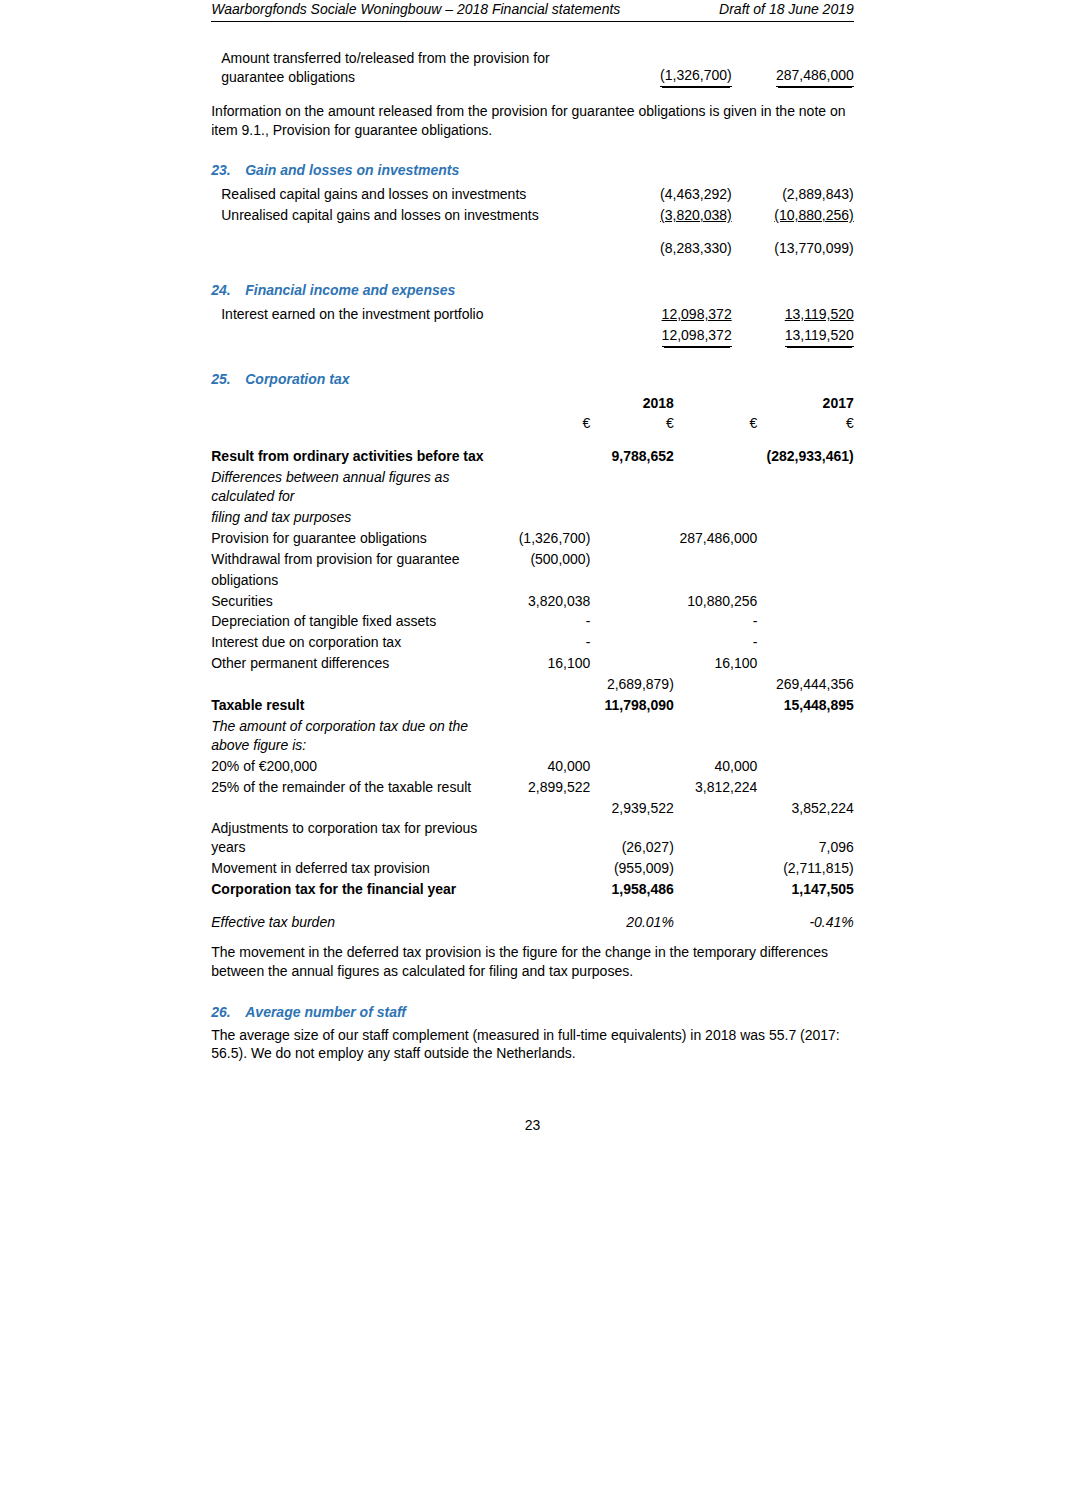Waarborgfonds Sociale Woningbouw – 2018 Financial statements Draft of 18 June 2019
| Amount transferred to/released from the provision for guarantee obligations | (1,326,700) | 287,486,000 |
Information on the amount released from the provision for guarantee obligations is given in the note on item 9.1., Provision for guarantee obligations.
23. Gain and losses on investments
| Realised capital gains and losses on investments | (4,463,292) | (2,889,843) |
| Unrealised capital gains and losses on investments | (3,820,038) | (10,880,256) |
| | (8,283,330) | (13,770,099) |
24. Financial income and expenses
| Interest earned on the investment portfolio | 12,098,372 | 13,119,520 |
| | 12,098,372 | 13,119,520 |
25. Corporation tax
| | | 2018 | | 2017 |
| | € | € | € | € |
| Result from ordinary activities before tax | | 9,788,652 | | (282,933,461) |
| Differences between annual figures as calculated for | | | | |
| filing and tax purposes | | | | |
| Provision for guarantee obligations | (1,326,700) | | 287,486,000 | |
| Withdrawal from provision for guarantee | (500,000) | | | |
| obligations | | | | |
| Securities | 3,820,038 | | 10,880,256 | |
| Depreciation of tangible fixed assets | - | | - | |
| Interest due on corporation tax | - | | - | |
| Other permanent differences | 16,100 | | 16,100 | |
| | | 2,689,879) | | 269,444,356 |
| Taxable result | | 11,798,090 | | 15,448,895 |
| The amount of corporation tax due on the above figure is: | | | | |
| 20% of €200,000 | 40,000 | | 40,000 | |
| 25% of the remainder of the taxable result | 2,899,522 | | 3,812,224 | |
| | | 2,939,522 | | 3,852,224 |
| Adjustments to corporation tax for previous years | | (26,027) | | 7,096 |
| Movement in deferred tax provision | | (955,009) | | (2,711,815) |
| Corporation tax for the financial year | | 1,958,486 | | 1,147,505 |
| Effective tax burden | | 20.01% | | -0.41% |
The movement in the deferred tax provision is the figure for the change in the temporary differences between the annual figures as calculated for filing and tax purposes.
26. Average number of staff
The average size of our staff complement (measured in full-time equivalents) in 2018 was 55.7 (2017: 56.5). We do not employ any staff outside the Netherlands.
23